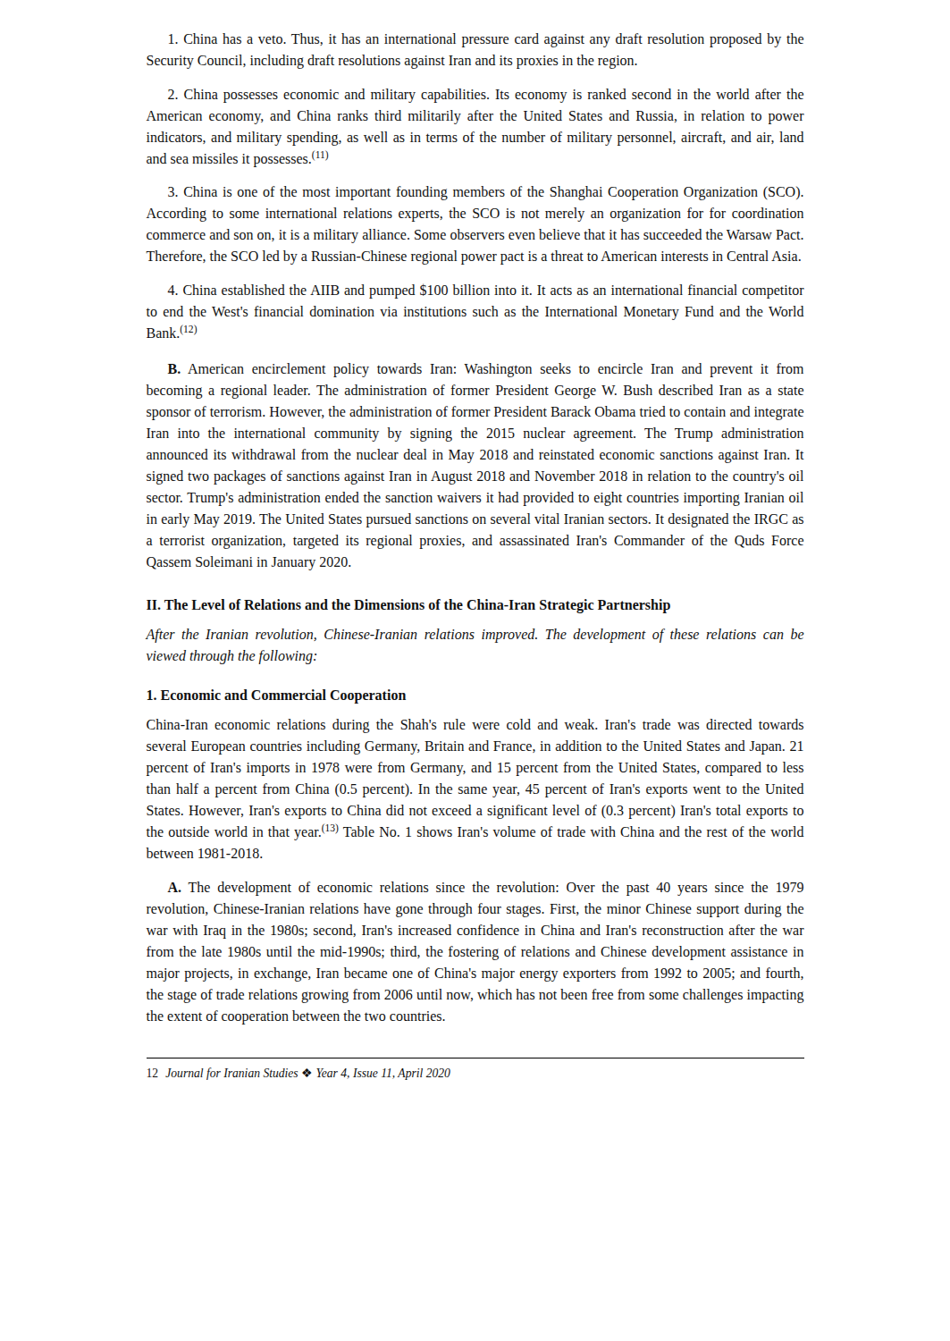1. China has a veto. Thus, it has an international pressure card against any draft resolution proposed by the Security Council, including draft resolutions against Iran and its proxies in the region.
2. China possesses economic and military capabilities. Its economy is ranked second in the world after the American economy, and China ranks third militarily after the United States and Russia, in relation to power indicators, and military spending, as well as in terms of the number of military personnel, aircraft, and air, land and sea missiles it possesses.(11)
3. China is one of the most important founding members of the Shanghai Cooperation Organization (SCO). According to some international relations experts, the SCO is not merely an organization for for coordination commerce and son on, it is a military alliance. Some observers even believe that it has succeeded the Warsaw Pact. Therefore, the SCO led by a Russian-Chinese regional power pact is a threat to American interests in Central Asia.
4. China established the AIIB and pumped $100 billion into it. It acts as an international financial competitor to end the West's financial domination via institutions such as the International Monetary Fund and the World Bank.(12)
B. American encirclement policy towards Iran: Washington seeks to encircle Iran and prevent it from becoming a regional leader. The administration of former President George W. Bush described Iran as a state sponsor of terrorism. However, the administration of former President Barack Obama tried to contain and integrate Iran into the international community by signing the 2015 nuclear agreement. The Trump administration announced its withdrawal from the nuclear deal in May 2018 and reinstated economic sanctions against Iran. It signed two packages of sanctions against Iran in August 2018 and November 2018 in relation to the country's oil sector. Trump's administration ended the sanction waivers it had provided to eight countries importing Iranian oil in early May 2019. The United States pursued sanctions on several vital Iranian sectors. It designated the IRGC as a terrorist organization, targeted its regional proxies, and assassinated Iran's Commander of the Quds Force Qassem Soleimani in January 2020.
II. The Level of Relations and the Dimensions of the China-Iran Strategic Partnership
After the Iranian revolution, Chinese-Iranian relations improved. The development of these relations can be viewed through the following:
1. Economic and Commercial Cooperation
China-Iran economic relations during the Shah's rule were cold and weak. Iran's trade was directed towards several European countries including Germany, Britain and France, in addition to the United States and Japan. 21 percent of Iran's imports in 1978 were from Germany, and 15 percent from the United States, compared to less than half a percent from China (0.5 percent). In the same year, 45 percent of Iran's exports went to the United States. However, Iran's exports to China did not exceed a significant level of (0.3 percent) Iran's total exports to the outside world in that year.(13) Table No. 1 shows Iran's volume of trade with China and the rest of the world between 1981-2018.
A. The development of economic relations since the revolution: Over the past 40 years since the 1979 revolution, Chinese-Iranian relations have gone through four stages. First, the minor Chinese support during the war with Iraq in the 1980s; second, Iran's increased confidence in China and Iran's reconstruction after the war from the late 1980s until the mid-1990s; third, the fostering of relations and Chinese development assistance in major projects, in exchange, Iran became one of China's major energy exporters from 1992 to 2005; and fourth, the stage of trade relations growing from 2006 until now, which has not been free from some challenges impacting the extent of cooperation between the two countries.
12 Journal for Iranian Studies ❖ Year 4, Issue 11, April 2020